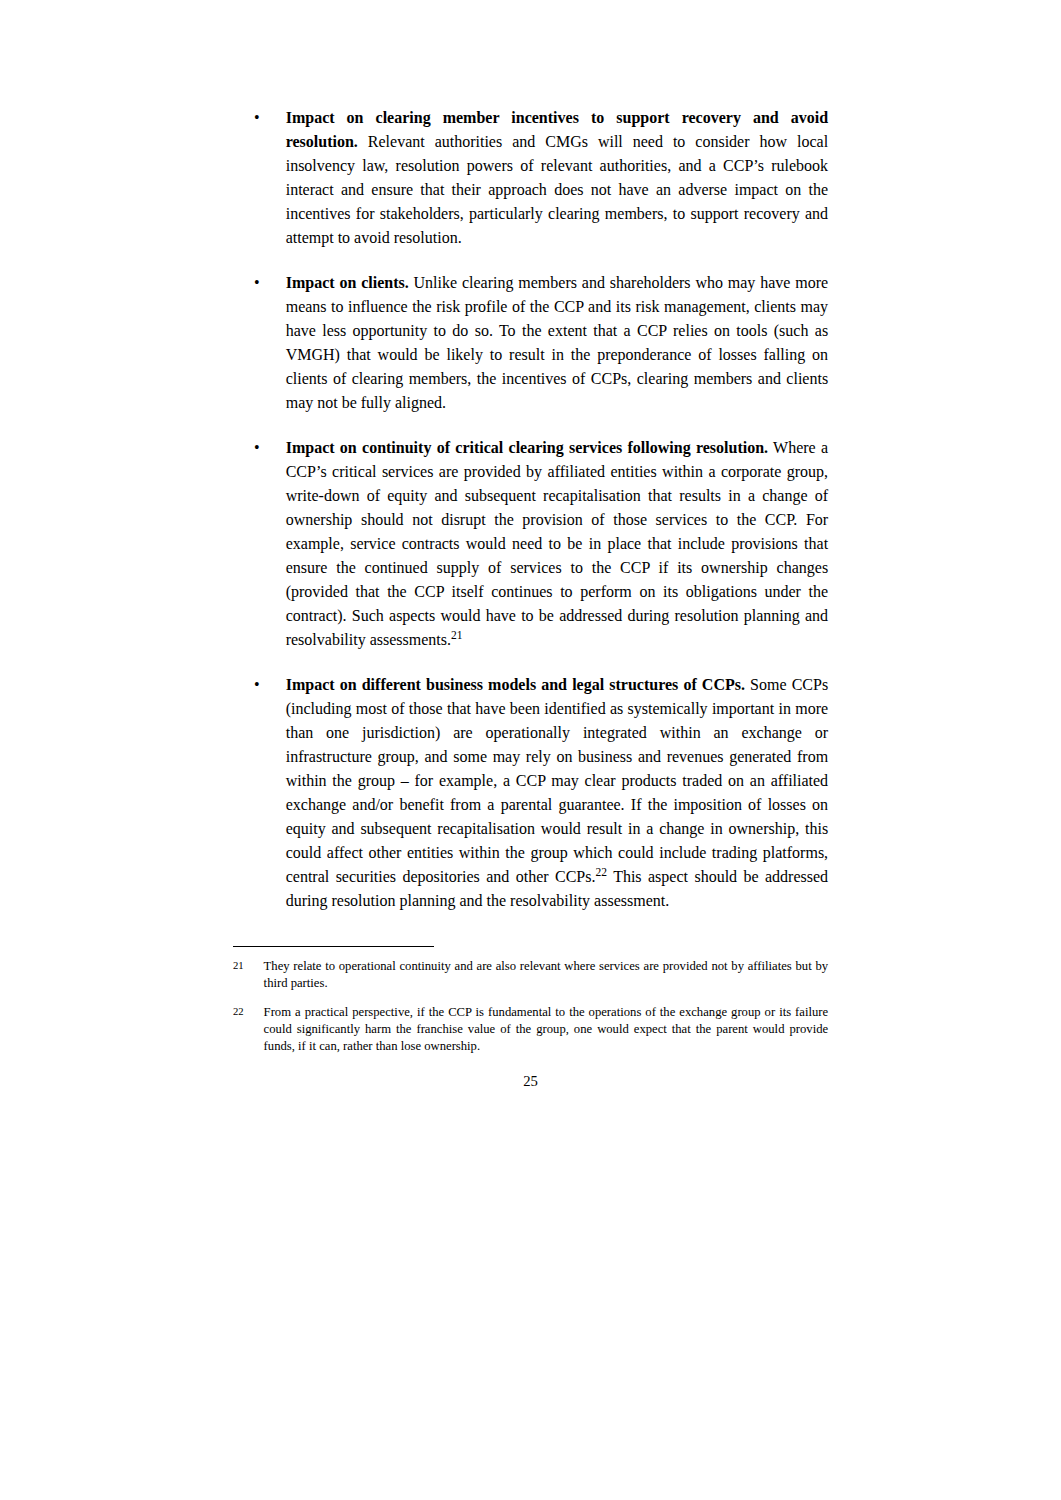Impact on clearing member incentives to support recovery and avoid resolution. Relevant authorities and CMGs will need to consider how local insolvency law, resolution powers of relevant authorities, and a CCP’s rulebook interact and ensure that their approach does not have an adverse impact on the incentives for stakeholders, particularly clearing members, to support recovery and attempt to avoid resolution.
Impact on clients. Unlike clearing members and shareholders who may have more means to influence the risk profile of the CCP and its risk management, clients may have less opportunity to do so. To the extent that a CCP relies on tools (such as VMGH) that would be likely to result in the preponderance of losses falling on clients of clearing members, the incentives of CCPs, clearing members and clients may not be fully aligned.
Impact on continuity of critical clearing services following resolution. Where a CCP’s critical services are provided by affiliated entities within a corporate group, write-down of equity and subsequent recapitalisation that results in a change of ownership should not disrupt the provision of those services to the CCP. For example, service contracts would need to be in place that include provisions that ensure the continued supply of services to the CCP if its ownership changes (provided that the CCP itself continues to perform on its obligations under the contract). Such aspects would have to be addressed during resolution planning and resolvability assessments.21
Impact on different business models and legal structures of CCPs. Some CCPs (including most of those that have been identified as systemically important in more than one jurisdiction) are operationally integrated within an exchange or infrastructure group, and some may rely on business and revenues generated from within the group – for example, a CCP may clear products traded on an affiliated exchange and/or benefit from a parental guarantee. If the imposition of losses on equity and subsequent recapitalisation would result in a change in ownership, this could affect other entities within the group which could include trading platforms, central securities depositories and other CCPs.22 This aspect should be addressed during resolution planning and the resolvability assessment.
21
They relate to operational continuity and are also relevant where services are provided not by affiliates but by third parties.
22
From a practical perspective, if the CCP is fundamental to the operations of the exchange group or its failure could significantly harm the franchise value of the group, one would expect that the parent would provide funds, if it can, rather than lose ownership.
25